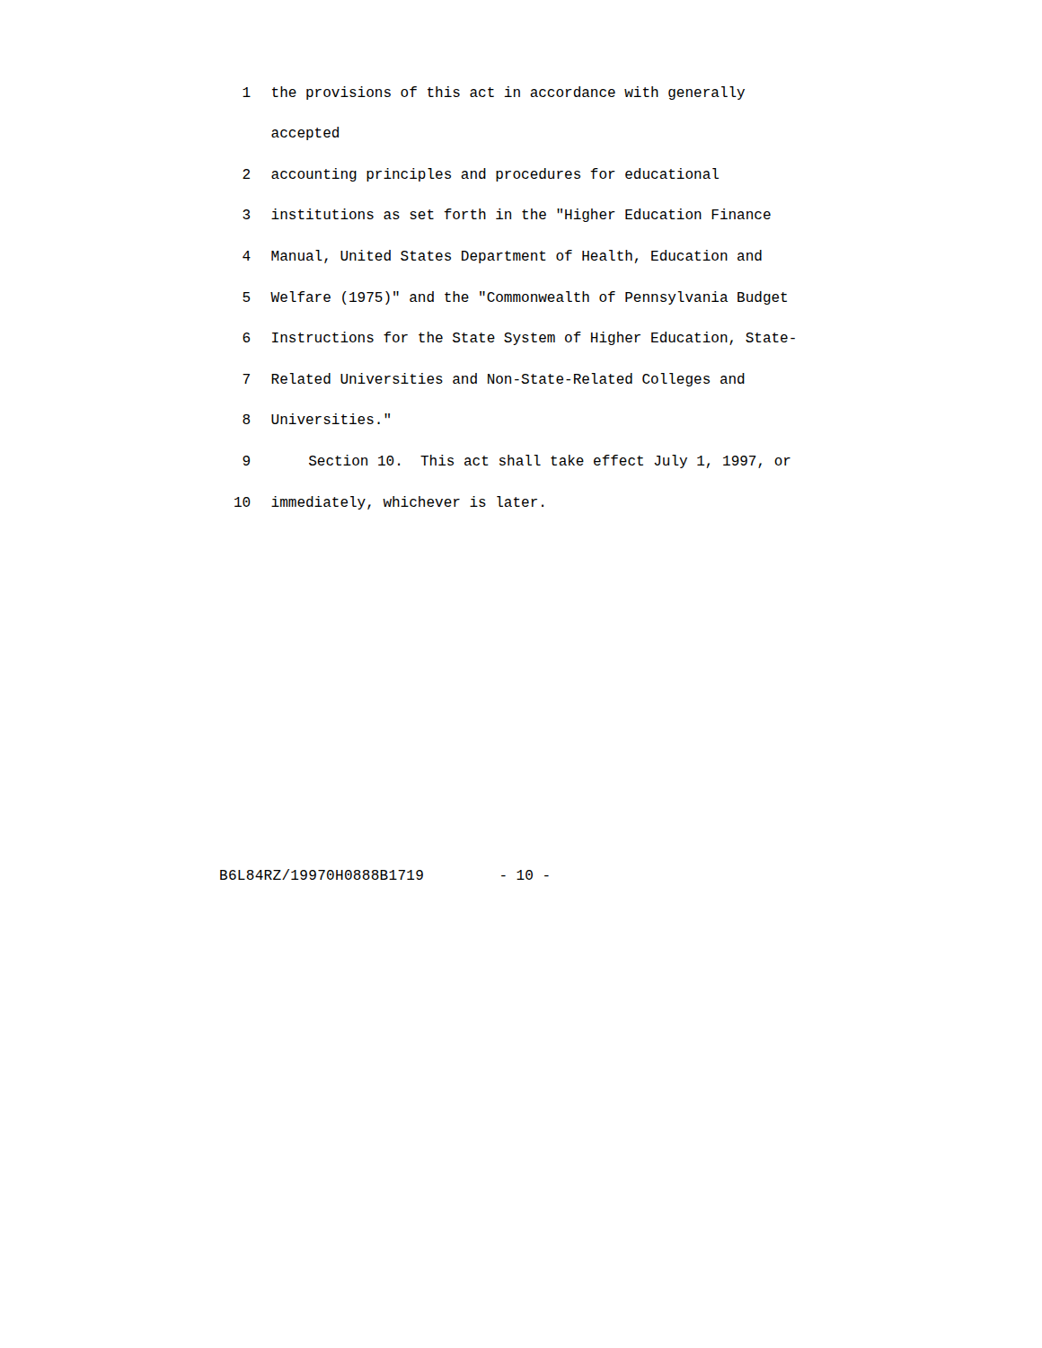the provisions of this act in accordance with generally accepted
accounting principles and procedures for educational
institutions as set forth in the "Higher Education Finance
Manual, United States Department of Health, Education and
Welfare (1975)" and the "Commonwealth of Pennsylvania Budget
Instructions for the State System of Higher Education, State-
Related Universities and Non-State-Related Colleges and
Universities."
Section 10. This act shall take effect July 1, 1997, or
immediately, whichever is later.
B6L84RZ/19970H0888B1719- 10 -